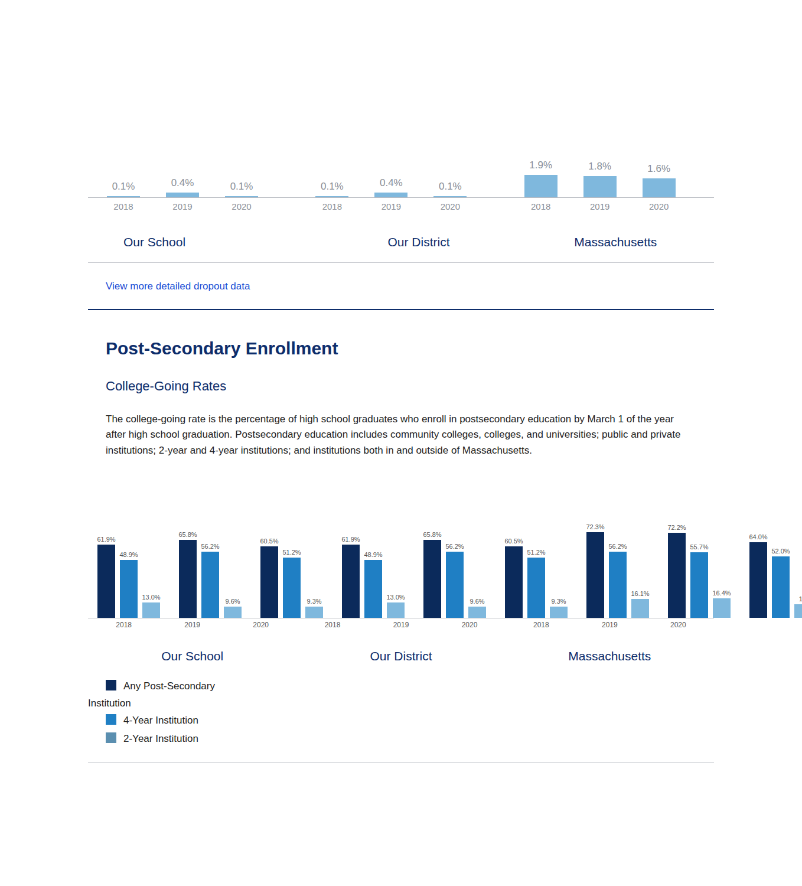0.1%
0.4%
0.1%
0.1%
0.4%
0.1%
1.9%
1.8%
1.6%
2018
2019
2020
2018
2019
2020
2018
2019
2020
Our School
Our District
Massachusetts
View more detailed dropout data
Post-Secondary Enrollment
College-Going Rates
The college-going rate is the percentage of high school graduates who enroll in postsecondary education by March 1 of the year after high school graduation. Postsecondary education includes community colleges, colleges, and universities; public and private institutions; 2-year and 4-year institutions; and institutions both in and outside of Massachusetts.
61.9%
48.9%
13.0%
65.8%
56.2%
9.6%
60.5%
51.2%
9.3%
61.9%
48.9%
13.0%
65.8%
56.2%
9.6%
60.5%
51.2%
9.3%
72.3%
56.2%
16.1%
72.2%
55.7%
16.4%
64.0%
52.0%
11.
2018
2019
2020
2018
2019
2020
2018
2019
2020
Our School
Our District
Massachusetts
Any Post-Secondary
Institution
4-Year Institution
2-Year Institution